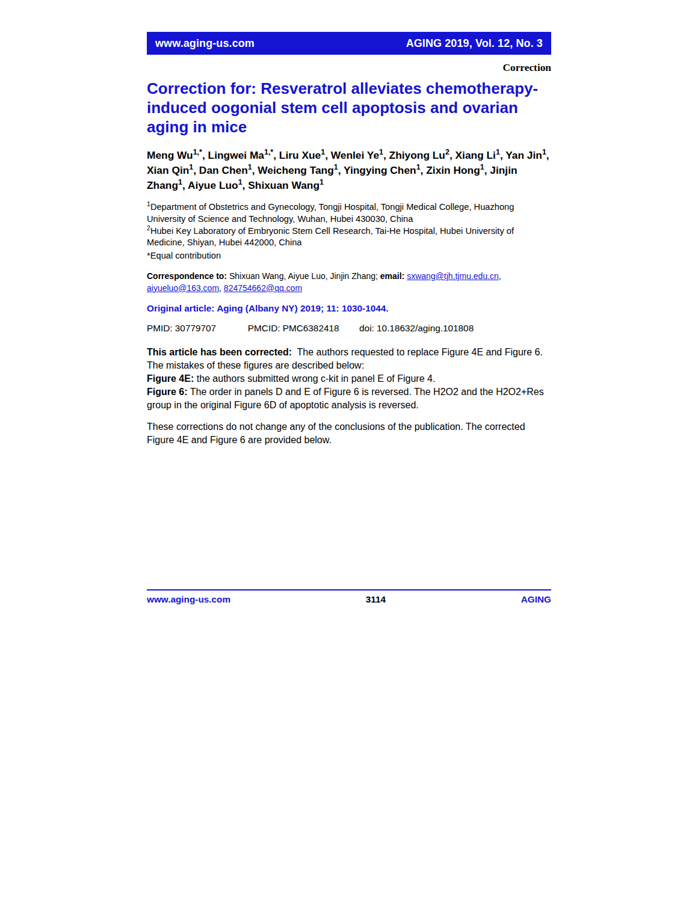www.aging-us.com AGING 2019, Vol. 12, No. 3
Correction
Correction for: Resveratrol alleviates chemotherapy-induced oogonial stem cell apoptosis and ovarian aging in mice
Meng Wu1,*, Lingwei Ma1,*, Liru Xue1, Wenlei Ye1, Zhiyong Lu2, Xiang Li1, Yan Jin1, Xian Qin1, Dan Chen1, Weicheng Tang1, Yingying Chen1, Zixin Hong1, Jinjin Zhang1, Aiyue Luo1, Shixuan Wang1
1Department of Obstetrics and Gynecology, Tongji Hospital, Tongji Medical College, Huazhong University of Science and Technology, Wuhan, Hubei 430030, China
2Hubei Key Laboratory of Embryonic Stem Cell Research, Tai-He Hospital, Hubei University of Medicine, Shiyan, Hubei 442000, China
*Equal contribution
Correspondence to: Shixuan Wang, Aiyue Luo, Jinjin Zhang; email: sxwang@tjh.tjmu.edu.cn, aiyueluo@163.com, 824754662@qq.com
Original article: Aging (Albany NY) 2019; 11: 1030-1044.
PMID: 30779707 PMCID: PMC6382418 doi: 10.18632/aging.101808
This article has been corrected: The authors requested to replace Figure 4E and Figure 6. The mistakes of these figures are described below:
Figure 4E: the authors submitted wrong c-kit in panel E of Figure 4.
Figure 6: The order in panels D and E of Figure 6 is reversed. The H2O2 and the H2O2+Res group in the original Figure 6D of apoptotic analysis is reversed.
These corrections do not change any of the conclusions of the publication. The corrected Figure 4E and Figure 6 are provided below.
www.aging-us.com 3114 AGING